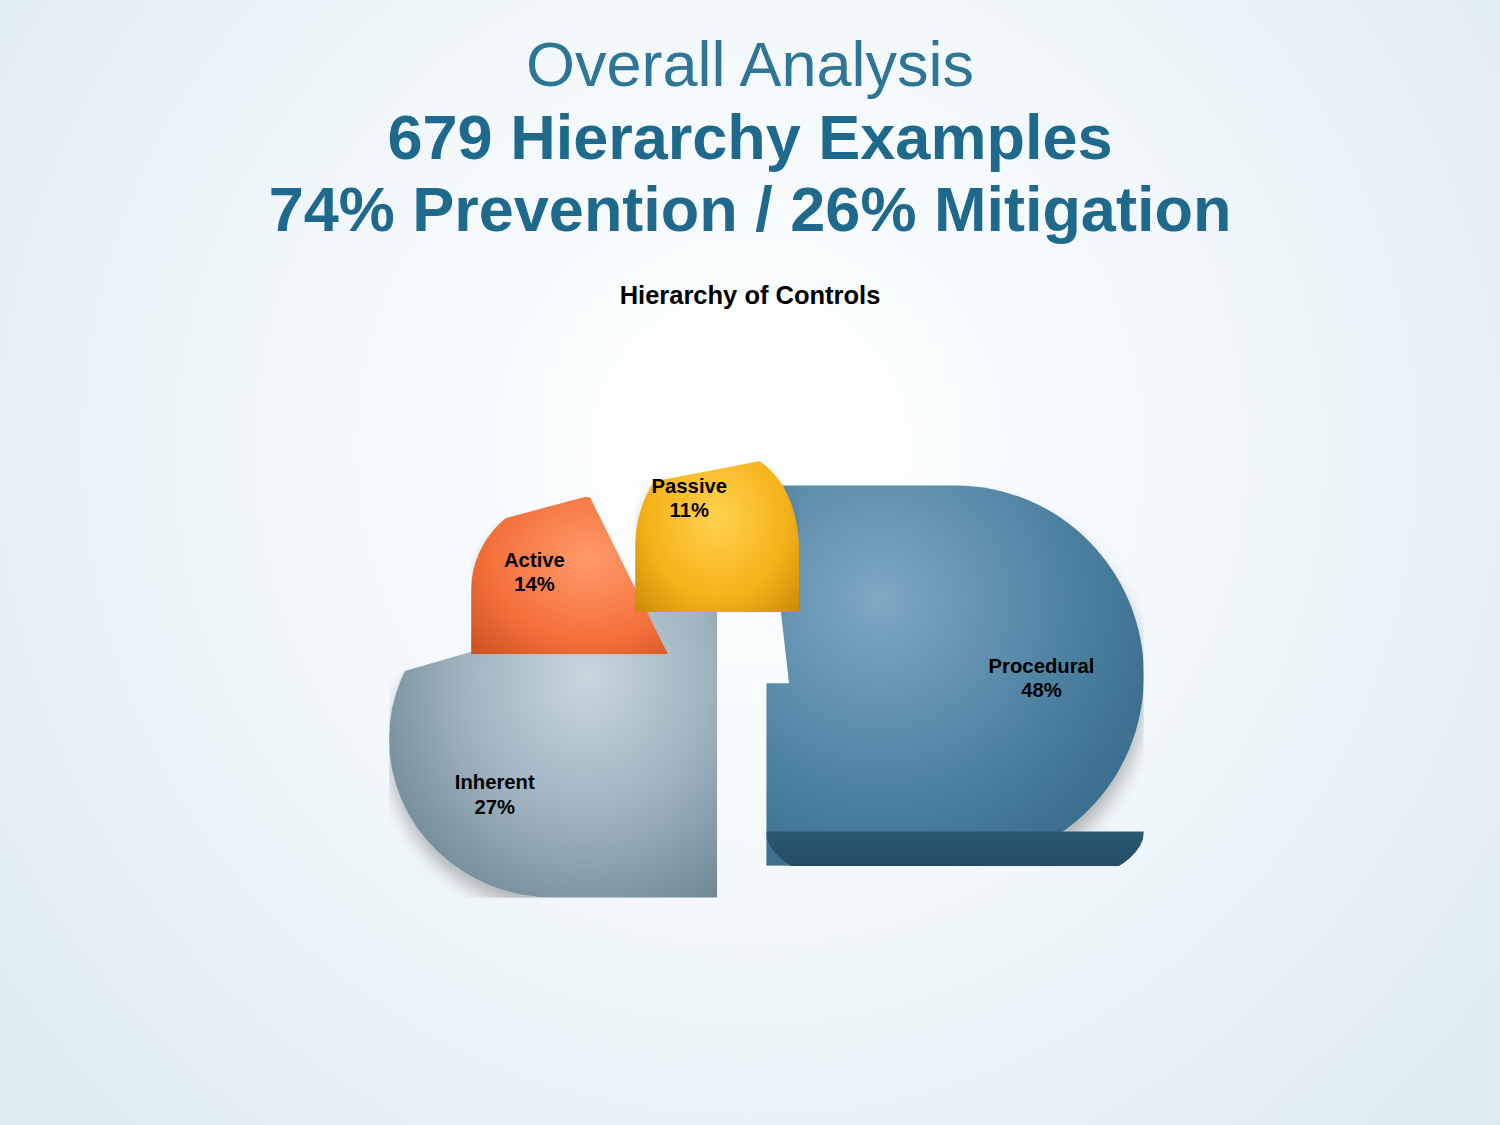Overall Analysis 679 Hierarchy Examples 74% Prevention / 26% Mitigation
Hierarchy of Controls
Procedural
48%
Inherent
27%
Active
14%
Passive
11%